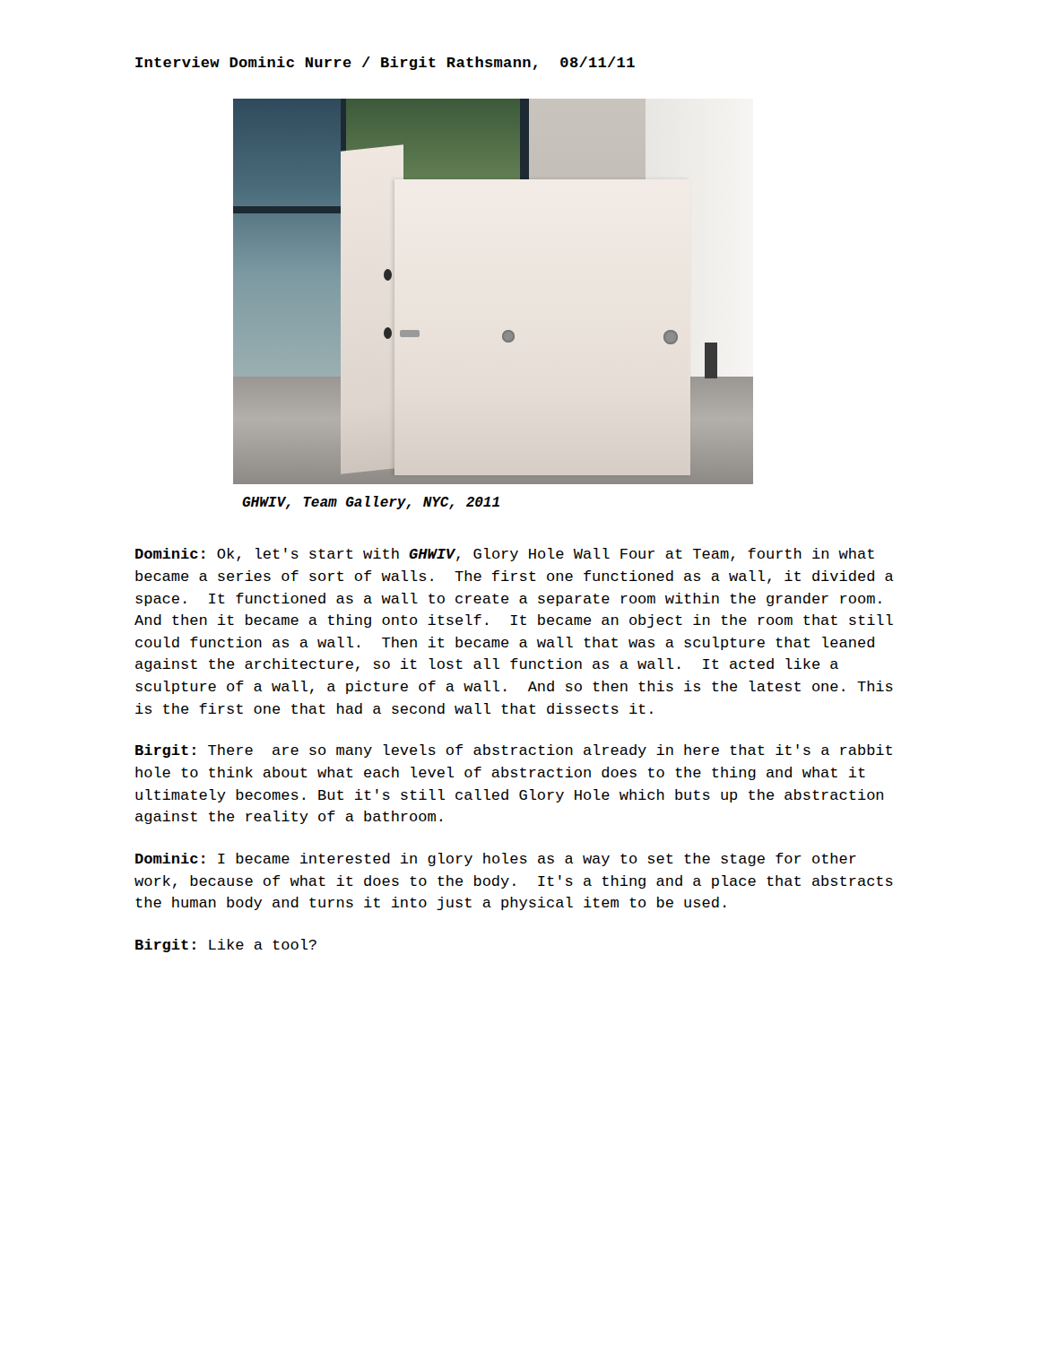Interview Dominic Nurre / Birgit Rathsmann, 08/11/11
GHWIV, Team Gallery, NYC, 2011
Dominic: Ok, let's start with GHWIV, Glory Hole Wall Four at Team, fourth in what became a series of sort of walls. The first one functioned as a wall, it divided a space. It functioned as a wall to create a separate room within the grander room. And then it became a thing onto itself. It became an object in the room that still could function as a wall. Then it became a wall that was a sculpture that leaned against the architecture, so it lost all function as a wall. It acted like a sculpture of a wall, a picture of a wall. And so then this is the latest one. This is the first one that had a second wall that dissects it.
Birgit: There are so many levels of abstraction already in here that it's a rabbit hole to think about what each level of abstraction does to the thing and what it ultimately becomes. But it's still called Glory Hole which buts up the abstraction against the reality of a bathroom.
Dominic: I became interested in glory holes as a way to set the stage for other work, because of what it does to the body. It's a thing and a place that abstracts the human body and turns it into just a physical item to be used.
Birgit: Like a tool?